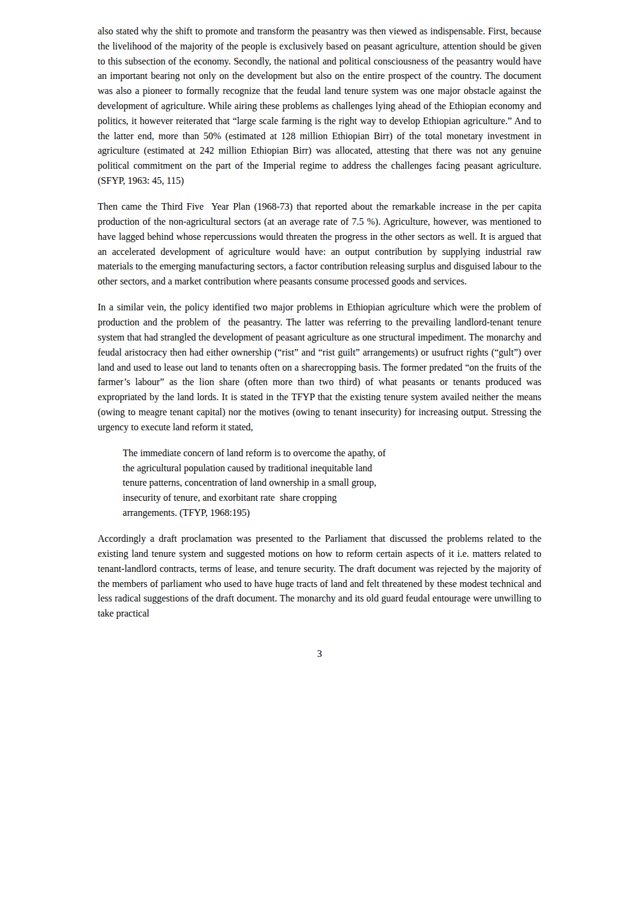also stated why the shift to promote and transform the peasantry was then viewed as indispensable. First, because the livelihood of the majority of the people is exclusively based on peasant agriculture, attention should be given to this subsection of the economy. Secondly, the national and political consciousness of the peasantry would have an important bearing not only on the development but also on the entire prospect of the country. The document was also a pioneer to formally recognize that the feudal land tenure system was one major obstacle against the development of agriculture. While airing these problems as challenges lying ahead of the Ethiopian economy and politics, it however reiterated that “large scale farming is the right way to develop Ethiopian agriculture.” And to the latter end, more than 50% (estimated at 128 million Ethiopian Birr) of the total monetary investment in agriculture (estimated at 242 million Ethiopian Birr) was allocated, attesting that there was not any genuine political commitment on the part of the Imperial regime to address the challenges facing peasant agriculture.(SFYP, 1963: 45, 115)
Then came the Third Five Year Plan (1968-73) that reported about the remarkable increase in the per capita production of the non-agricultural sectors (at an average rate of 7.5 %). Agriculture, however, was mentioned to have lagged behind whose repercussions would threaten the progress in the other sectors as well. It is argued that an accelerated development of agriculture would have: an output contribution by supplying industrial raw materials to the emerging manufacturing sectors, a factor contribution releasing surplus and disguised labour to the other sectors, and a market contribution where peasants consume processed goods and services.
In a similar vein, the policy identified two major problems in Ethiopian agriculture which were the problem of production and the problem of the peasantry. The latter was referring to the prevailing landlord-tenant tenure system that had strangled the development of peasant agriculture as one structural impediment. The monarchy and feudal aristocracy then had either ownership (“rist” and “rist guilt” arrangements) or usufruct rights (“gult”) over land and used to lease out land to tenants often on a sharecropping basis. The former predated “on the fruits of the farmer’s labour” as the lion share (often more than two third) of what peasants or tenants produced was expropriated by the land lords. It is stated in the TFYP that the existing tenure system availed neither the means (owing to meagre tenant capital) nor the motives (owing to tenant insecurity) for increasing output. Stressing the urgency to execute land reform it stated,
The immediate concern of land reform is to overcome the apathy, of
the agricultural population caused by traditional inequitable land
tenure patterns, concentration of land ownership in a small group,
insecurity of tenure, and exorbitant rate share cropping
arrangements. (TFYP, 1968:195)
Accordingly a draft proclamation was presented to the Parliament that discussed the problems related to the existing land tenure system and suggested motions on how to reform certain aspects of it i.e. matters related to tenant-landlord contracts, terms of lease, and tenure security. The draft document was rejected by the majority of the members of parliament who used to have huge tracts of land and felt threatened by these modest technical and less radical suggestions of the draft document. The monarchy and its old guard feudal entourage were unwilling to take practical
3